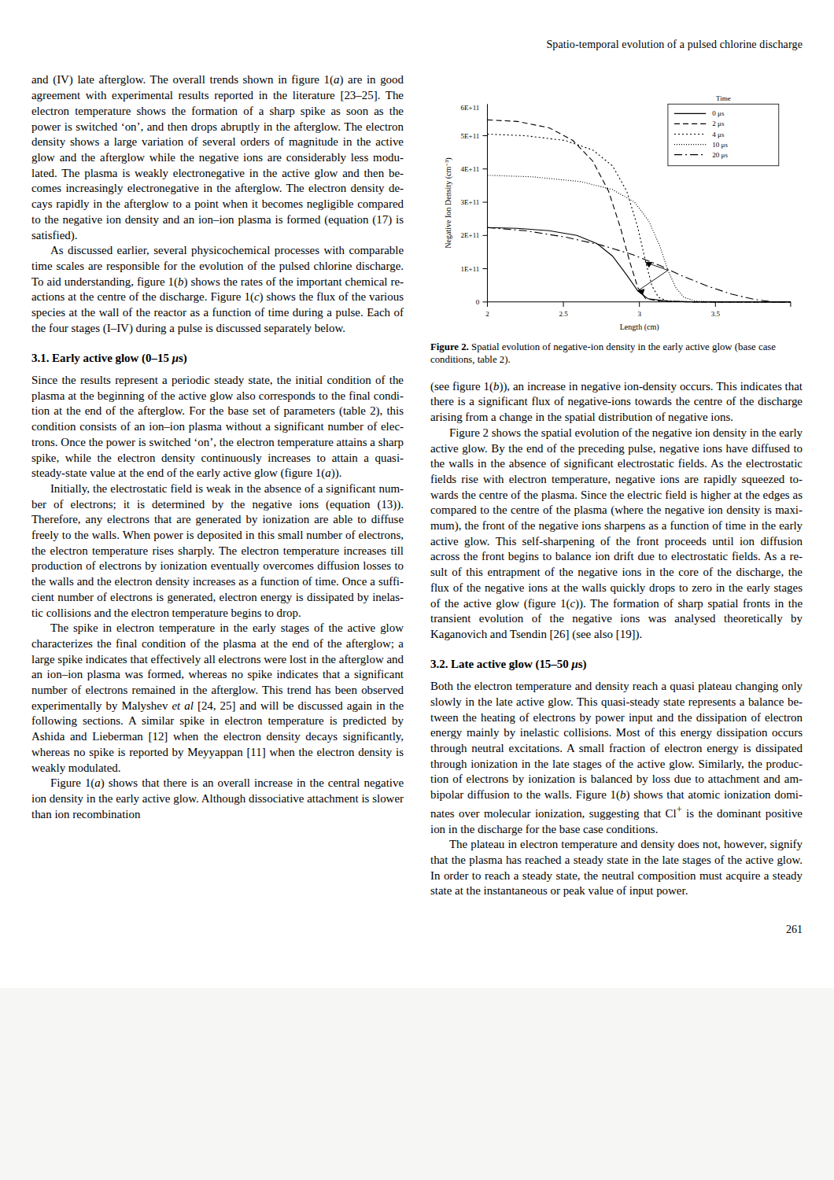Spatio-temporal evolution of a pulsed chlorine discharge
and (IV) late afterglow. The overall trends shown in figure 1(a) are in good agreement with experimental results reported in the literature [23–25]. The electron temperature shows the formation of a sharp spike as soon as the power is switched ‘on’, and then drops abruptly in the afterglow. The electron density shows a large variation of several orders of magnitude in the active glow and the afterglow while the negative ions are considerably less modulated. The plasma is weakly electronegative in the active glow and then becomes increasingly electronegative in the afterglow. The electron density decays rapidly in the afterglow to a point when it becomes negligible compared to the negative ion density and an ion–ion plasma is formed (equation (17) is satisfied).
As discussed earlier, several physicochemical processes with comparable time scales are responsible for the evolution of the pulsed chlorine discharge. To aid understanding, figure 1(b) shows the rates of the important chemical reactions at the centre of the discharge. Figure 1(c) shows the flux of the various species at the wall of the reactor as a function of time during a pulse. Each of the four stages (I–IV) during a pulse is discussed separately below.
3.1. Early active glow (0–15 μs)
Since the results represent a periodic steady state, the initial condition of the plasma at the beginning of the active glow also corresponds to the final condition at the end of the afterglow. For the base set of parameters (table 2), this condition consists of an ion–ion plasma without a significant number of electrons. Once the power is switched ‘on’, the electron temperature attains a sharp spike, while the electron density continuously increases to attain a quasi-steady-state value at the end of the early active glow (figure 1(a)).
Initially, the electrostatic field is weak in the absence of a significant number of electrons; it is determined by the negative ions (equation (13)). Therefore, any electrons that are generated by ionization are able to diffuse freely to the walls. When power is deposited in this small number of electrons, the electron temperature rises sharply. The electron temperature increases till production of electrons by ionization eventually overcomes diffusion losses to the walls and the electron density increases as a function of time. Once a sufficient number of electrons is generated, electron energy is dissipated by inelastic collisions and the electron temperature begins to drop.
The spike in electron temperature in the early stages of the active glow characterizes the final condition of the plasma at the end of the afterglow; a large spike indicates that effectively all electrons were lost in the afterglow and an ion–ion plasma was formed, whereas no spike indicates that a significant number of electrons remained in the afterglow. This trend has been observed experimentally by Malyshev et al [24, 25] and will be discussed again in the following sections. A similar spike in electron temperature is predicted by Ashida and Lieberman [12] when the electron density decays significantly, whereas no spike is reported by Meyyappan [11] when the electron density is weakly modulated.
Figure 1(a) shows that there is an overall increase in the central negative ion density in the early active glow. Although dissociative attachment is slower than ion recombination
0 1E+11 2E+11 3E+11 4E+11 5E+11 6E+11 2 2.5 3 3.5 Length (cm) Negative Ion Density (cm⁻³) Time 0 μs 2 μs 4 μs 10 μs 20 μs
Figure 2. Spatial evolution of negative-ion density in the early active glow (base case conditions, table 2).
(see figure 1(b)), an increase in negative ion-density occurs. This indicates that there is a significant flux of negative-ions towards the centre of the discharge arising from a change in the spatial distribution of negative ions.
Figure 2 shows the spatial evolution of the negative ion density in the early active glow. By the end of the preceding pulse, negative ions have diffused to the walls in the absence of significant electrostatic fields. As the electrostatic fields rise with electron temperature, negative ions are rapidly squeezed towards the centre of the plasma. Since the electric field is higher at the edges as compared to the centre of the plasma (where the negative ion density is maximum), the front of the negative ions sharpens as a function of time in the early active glow. This self-sharpening of the front proceeds until ion diffusion across the front begins to balance ion drift due to electrostatic fields. As a result of this entrapment of the negative ions in the core of the discharge, the flux of the negative ions at the walls quickly drops to zero in the early stages of the active glow (figure 1(c)). The formation of sharp spatial fronts in the transient evolution of the negative ions was analysed theoretically by Kaganovich and Tsendin [26] (see also [19]).
3.2. Late active glow (15–50 μs)
Both the electron temperature and density reach a quasi plateau changing only slowly in the late active glow. This quasi-steady state represents a balance between the heating of electrons by power input and the dissipation of electron energy mainly by inelastic collisions. Most of this energy dissipation occurs through neutral excitations. A small fraction of electron energy is dissipated through ionization in the late stages of the active glow. Similarly, the production of electrons by ionization is balanced by loss due to attachment and ambipolar diffusion to the walls. Figure 1(b) shows that atomic ionization dominates over molecular ionization, suggesting that Cl+ is the dominant positive ion in the discharge for the base case conditions.
The plateau in electron temperature and density does not, however, signify that the plasma has reached a steady state in the late stages of the active glow. In order to reach a steady state, the neutral composition must acquire a steady state at the instantaneous or peak value of input power.
261